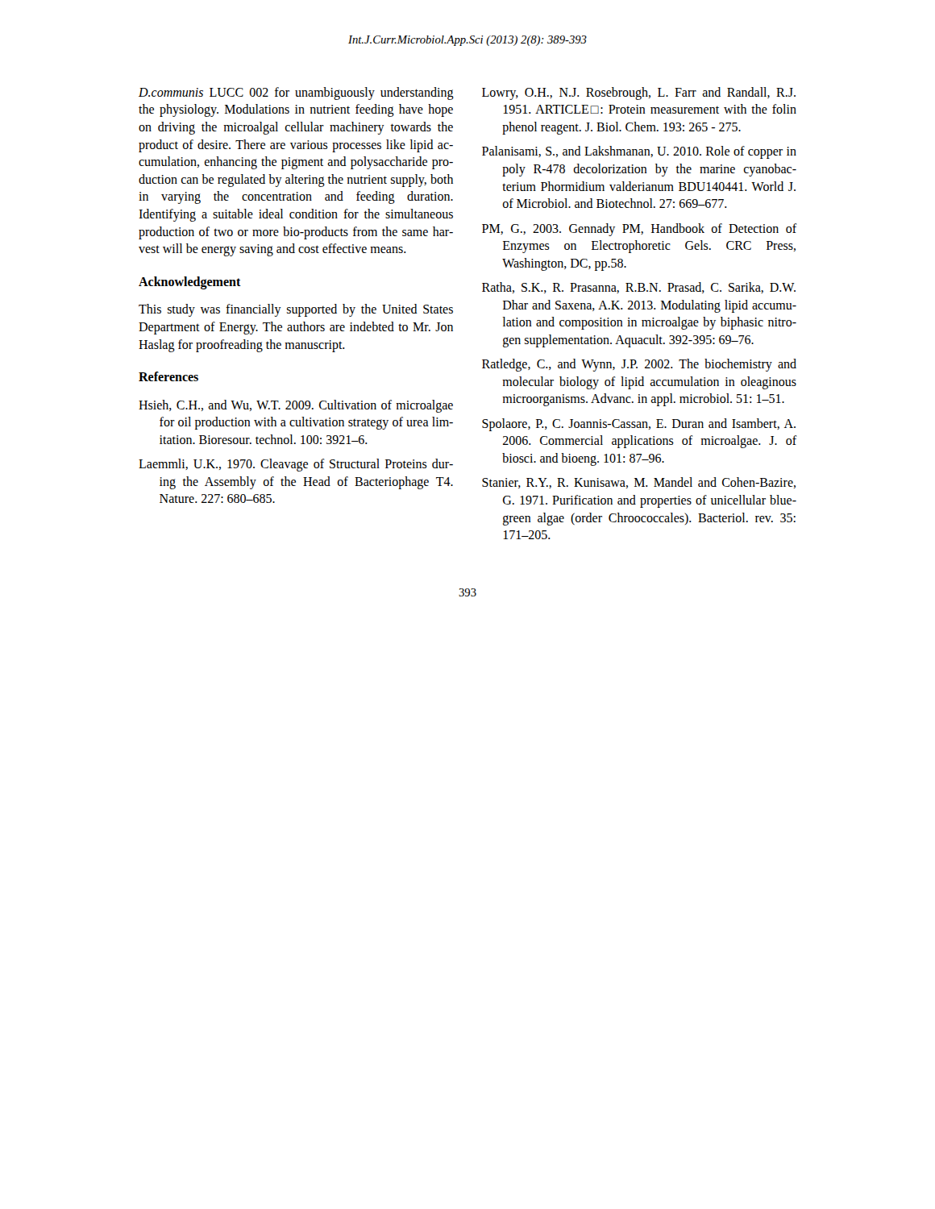Int.J.Curr.Microbiol.App.Sci (2013) 2(8): 389-393
D.communis LUCC 002 for unambiguously understanding the physiology. Modulations in nutrient feeding have hope on driving the microalgal cellular machinery towards the product of desire. There are various processes like lipid accumulation, enhancing the pigment and polysaccharide production can be regulated by altering the nutrient supply, both in varying the concentration and feeding duration. Identifying a suitable ideal condition for the simultaneous production of two or more bio-products from the same harvest will be energy saving and cost effective means.
Acknowledgement
This study was financially supported by the United States Department of Energy. The authors are indebted to Mr. Jon Haslag for proofreading the manuscript.
References
Hsieh, C.H., and Wu, W.T. 2009. Cultivation of microalgae for oil production with a cultivation strategy of urea limitation. Bioresour. technol. 100: 3921–6.
Laemmli, U.K., 1970. Cleavage of Structural Proteins during the Assembly of the Head of Bacteriophage T4. Nature. 227: 680–685.
Lowry, O.H., N.J. Rosebrough, L. Farr and Randall, R.J. 1951. ARTICLE : Protein measurement with the folin phenol reagent. J. Biol. Chem. 193: 265 - 275.
Palanisami, S., and Lakshmanan, U. 2010. Role of copper in poly R-478 decolorization by the marine cyanobacterium Phormidium valderianum BDU140441. World J. of Microbiol. and Biotechnol. 27: 669–677.
PM, G., 2003. Gennady PM, Handbook of Detection of Enzymes on Electrophoretic Gels. CRC Press, Washington, DC, pp.58.
Ratha, S.K., R. Prasanna, R.B.N. Prasad, C. Sarika, D.W. Dhar and Saxena, A.K. 2013. Modulating lipid accumulation and composition in microalgae by biphasic nitrogen supplementation. Aquacult. 392-395: 69–76.
Ratledge, C., and Wynn, J.P. 2002. The biochemistry and molecular biology of lipid accumulation in oleaginous microorganisms. Advanc. in appl. microbiol. 51: 1–51.
Spolaore, P., C. Joannis-Cassan, E. Duran and Isambert, A. 2006. Commercial applications of microalgae. J. of biosci. and bioeng. 101: 87–96.
Stanier, R.Y., R. Kunisawa, M. Mandel and Cohen-Bazire, G. 1971. Purification and properties of unicellular blue-green algae (order Chroococcales). Bacteriol. rev. 35: 171–205.
393